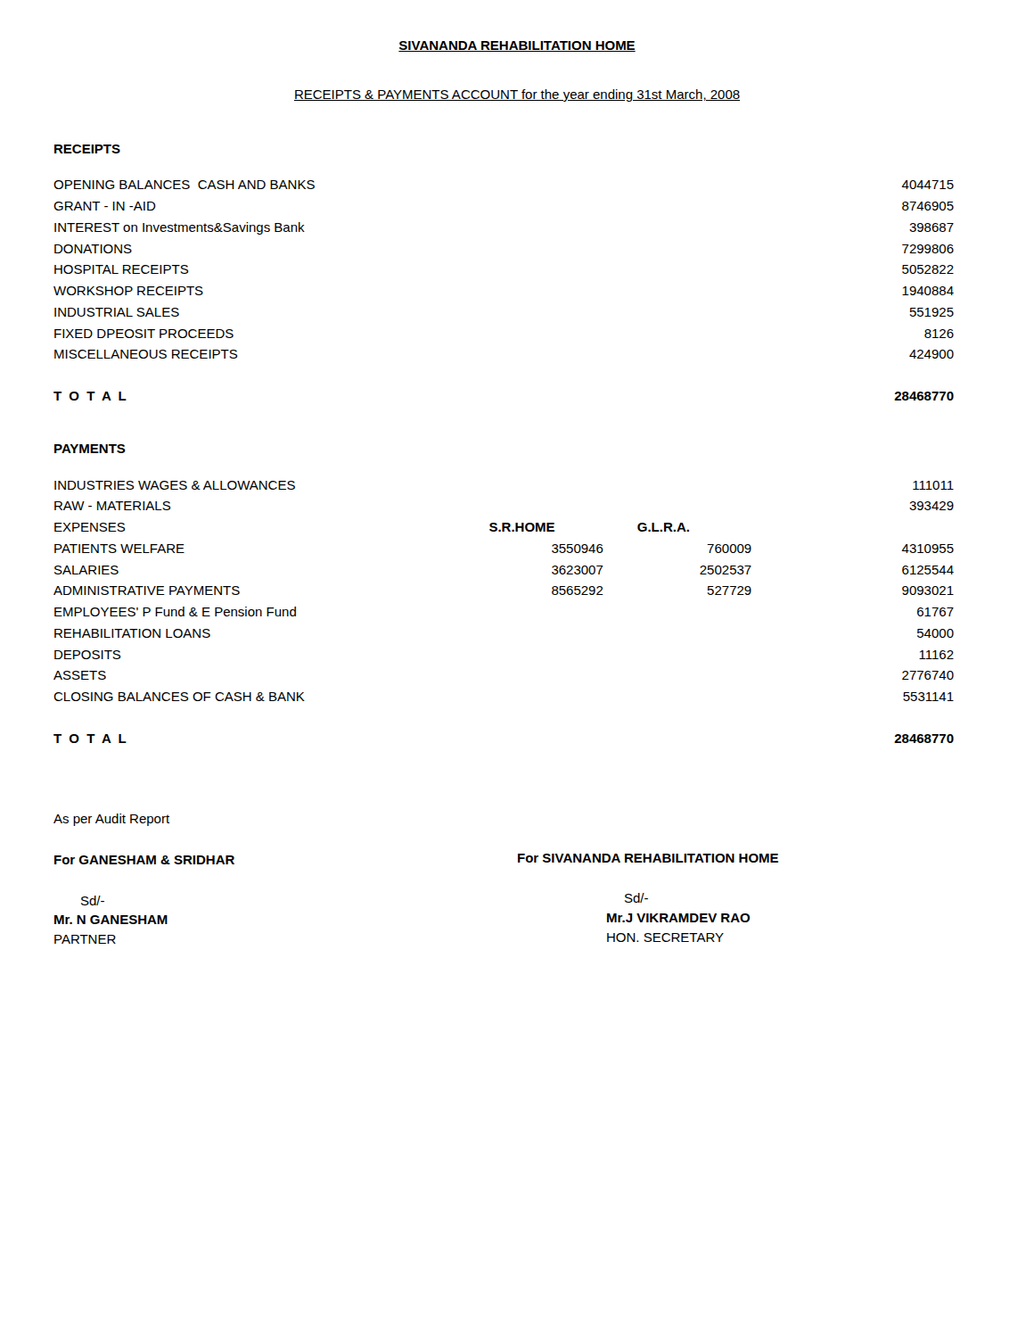SIVANANDA REHABILITATION HOME
RECEIPTS & PAYMENTS ACCOUNT for the year ending 31st March, 2008
RECEIPTS
| OPENING BALANCES CASH AND BANKS | | | 4044715 |
| GRANT - IN -AID | | | 8746905 |
| INTEREST on Investments&Savings Bank | | | 398687 |
| DONATIONS | | | 7299806 |
| HOSPITAL RECEIPTS | | | 5052822 |
| WORKSHOP RECEIPTS | | | 1940884 |
| INDUSTRIAL SALES | | | 551925 |
| FIXED DPEOSIT PROCEEDS | | | 8126 |
| MISCELLANEOUS RECEIPTS | | | 424900 |
| T O T A L | | | 28468770 |
PAYMENTS
| INDUSTRIES WAGES & ALLOWANCES | | | 111011 |
| RAW - MATERIALS | | | 393429 |
| EXPENSES | S.R.HOME | G.L.R.A. | |
| PATIENTS WELFARE | 3550946 | 760009 | 4310955 |
| SALARIES | 3623007 | 2502537 | 6125544 |
| ADMINISTRATIVE PAYMENTS | 8565292 | 527729 | 9093021 |
| EMPLOYEES' P Fund & E Pension Fund | | | 61767 |
| REHABILITATION LOANS | | | 54000 |
| DEPOSITS | | | 11162 |
| ASSETS | | | 2776740 |
| CLOSING BALANCES OF CASH & BANK | | | 5531141 |
| T O T A L | | | 28468770 |
| As per Audit Report For GANESHAM & SRIDHAR Sd/- Mr. N GANESHAM PARTNER | For SIVANANDA REHABILITATION HOME Sd/- Mr.J VIKRAMDEV RAO HON. SECRETARY |